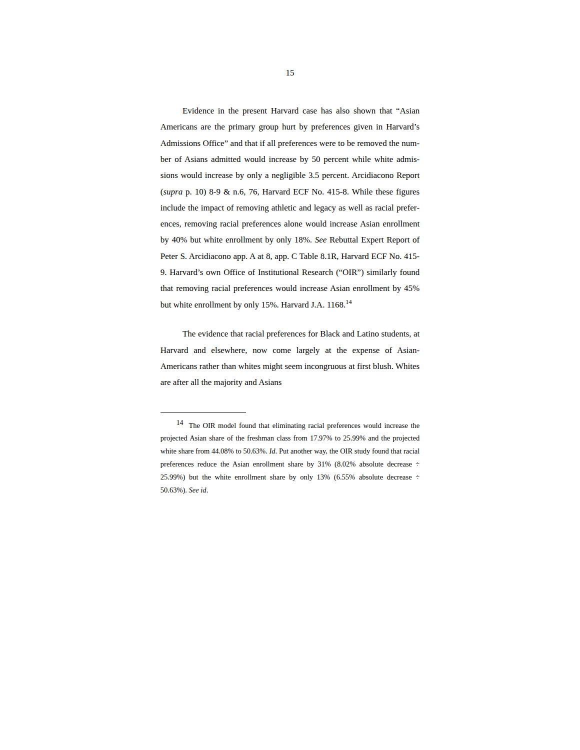15
Evidence in the present Harvard case has also shown that “Asian Americans are the primary group hurt by preferences given in Harvard’s Admissions Office” and that if all preferences were to be removed the number of Asians admitted would increase by 50 percent while white admissions would increase by only a negligible 3.5 percent. Arcidiacono Report (supra p. 10) 8-9 & n.6, 76, Harvard ECF No. 415-8. While these figures include the impact of removing athletic and legacy as well as racial preferences, removing racial preferences alone would increase Asian enrollment by 40% but white enrollment by only 18%. See Rebuttal Expert Report of Peter S. Arcidiacono app. A at 8, app. C Table 8.1R, Harvard ECF No. 415-9. Harvard’s own Office of Institutional Research (“OIR”) similarly found that removing racial preferences would increase Asian enrollment by 45% but white enrollment by only 15%. Harvard J.A. 1168.14
The evidence that racial preferences for Black and Latino students, at Harvard and elsewhere, now come largely at the expense of Asian-Americans rather than whites might seem incongruous at first blush. Whites are after all the majority and Asians
14 The OIR model found that eliminating racial preferences would increase the projected Asian share of the freshman class from 17.97% to 25.99% and the projected white share from 44.08% to 50.63%. Id. Put another way, the OIR study found that racial preferences reduce the Asian enrollment share by 31% (8.02% absolute decrease ÷ 25.99%) but the white enrollment share by only 13% (6.55% absolute decrease ÷ 50.63%). See id.